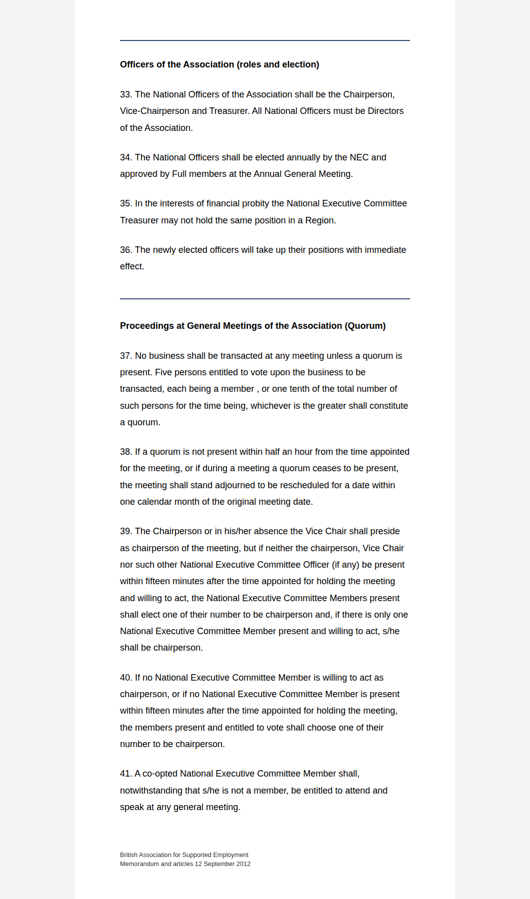Officers of the Association (roles and election)
33. The National Officers of the Association shall be the Chairperson, Vice-Chairperson and Treasurer. All National Officers must be Directors of the Association.
34. The National Officers shall be elected annually by the NEC and approved by Full members at the Annual General Meeting.
35. In the interests of financial probity the National Executive Committee Treasurer may not hold the same position in a Region.
36. The newly elected officers will take up their positions with immediate effect.
Proceedings at General Meetings of the Association (Quorum)
37. No business shall be transacted at any meeting unless a quorum is present. Five persons entitled to vote upon the business to be transacted, each being a member , or one tenth of the total number of such persons for the time being, whichever is the greater shall constitute a quorum.
38. If a quorum is not present within half an hour from the time appointed for the meeting, or if during a meeting a quorum ceases to be present, the meeting shall stand adjourned to be rescheduled for a date within one calendar month of the original meeting date.
39. The Chairperson or in his/her absence the Vice Chair shall preside as chairperson of the meeting, but if neither the chairperson, Vice Chair nor such other National Executive Committee Officer (if any) be present within fifteen minutes after the time appointed for holding the meeting and willing to act, the National Executive Committee Members present shall elect one of their number to be chairperson and, if there is only one National Executive Committee Member present and willing to act, s/he shall be chairperson.
40. If no National Executive Committee Member is willing to act as chairperson, or if no National Executive Committee Member is present within fifteen minutes after the time appointed for holding the meeting, the members present and entitled to vote shall choose one of their number to be chairperson.
41. A co-opted National Executive Committee Member shall, notwithstanding that s/he is not a member, be entitled to attend and speak at any general meeting.
British Association for Supported Employment
Memorandum and articles 12 September 2012